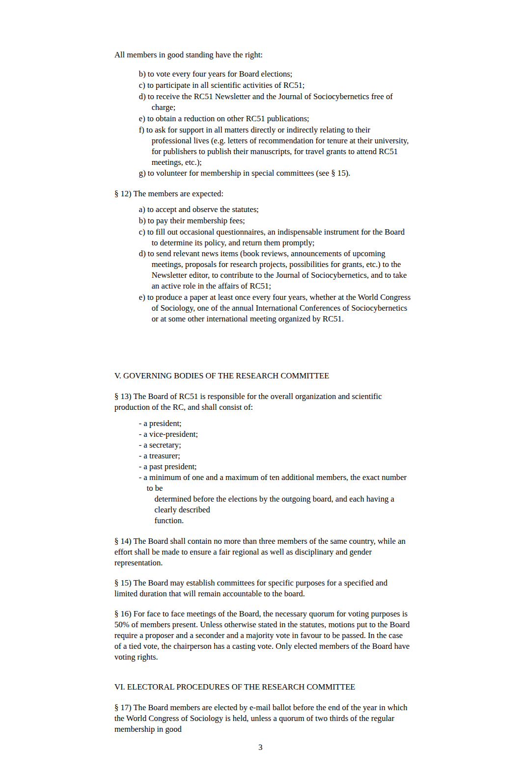All members in good standing have the right:
b) to vote every four years for Board elections;
c) to participate in all scientific activities of RC51;
d) to receive the RC51 Newsletter and the Journal of Sociocybernetics free of charge;
e) to obtain a reduction on other RC51 publications;
f) to ask for support in all matters directly or indirectly relating to their professional lives (e.g. letters of recommendation for tenure at their university, for publishers to publish their manuscripts, for travel grants to attend RC51 meetings, etc.);
g) to volunteer for membership in special committees (see § 15).
§ 12) The members are expected:
a) to accept and observe the statutes;
b) to pay their membership fees;
c) to fill out occasional questionnaires, an indispensable instrument for the Board to determine its policy, and return them promptly;
d) to send relevant news items (book reviews, announcements of upcoming meetings, proposals for research projects, possibilities for grants, etc.) to the Newsletter editor, to contribute to the Journal of Sociocybernetics, and to take an active role in the affairs of RC51;
e) to produce a paper at least once every four years, whether at the World Congress of Sociology, one of the annual International Conferences of Sociocybernetics or at some other international meeting organized by RC51.
V. GOVERNING BODIES OF THE RESEARCH COMMITTEE
§ 13) The Board of RC51 is responsible for the overall organization and scientific production of the RC, and shall consist of:
- a president;
- a vice-president;
- a secretary;
- a treasurer;
- a past president;
- a minimum of one and a maximum of ten additional members, the exact number to bedetermined before the elections by the outgoing board, and each having a clearly described function.
§ 14) The Board shall contain no more than three members of the same country, while an effort shall be made to ensure a fair regional as well as disciplinary and gender representation.
§ 15) The Board may establish committees for specific purposes for a specified and limited duration that will remain accountable to the board.
§ 16) For face to face meetings of the Board, the necessary quorum for voting purposes is 50% of members present. Unless otherwise stated in the statutes, motions put to the Board require a proposer and a seconder and a majority vote in favour to be passed. In the case of a tied vote, the chairperson has a casting vote. Only elected members of the Board have voting rights.
VI. ELECTORAL PROCEDURES OF THE RESEARCH COMMITTEE
§ 17) The Board members are elected by e-mail ballot before the end of the year in which the World Congress of Sociology is held, unless a quorum of two thirds of the regular membership in good
3